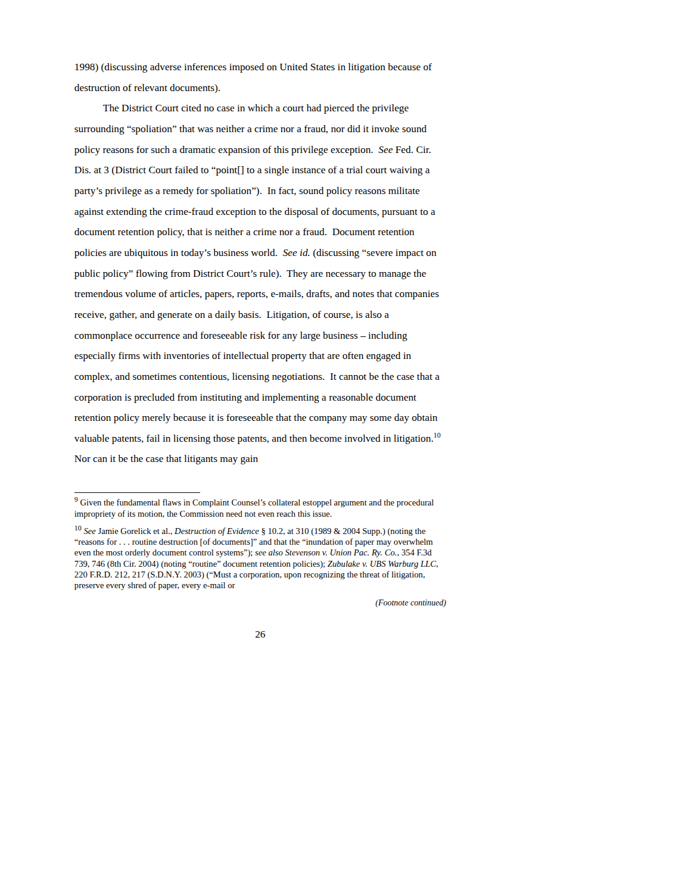1998) (discussing adverse inferences imposed on United States in litigation because of destruction of relevant documents).
The District Court cited no case in which a court had pierced the privilege surrounding “spoliation” that was neither a crime nor a fraud, nor did it invoke sound policy reasons for such a dramatic expansion of this privilege exception. See Fed. Cir. Dis. at 3 (District Court failed to “point[] to a single instance of a trial court waiving a party’s privilege as a remedy for spoliation”). In fact, sound policy reasons militate against extending the crime-fraud exception to the disposal of documents, pursuant to a document retention policy, that is neither a crime nor a fraud. Document retention policies are ubiquitous in today’s business world. See id. (discussing “severe impact on public policy” flowing from District Court’s rule). They are necessary to manage the tremendous volume of articles, papers, reports, e-mails, drafts, and notes that companies receive, gather, and generate on a daily basis. Litigation, of course, is also a commonplace occurrence and foreseeable risk for any large business – including especially firms with inventories of intellectual property that are often engaged in complex, and sometimes contentious, licensing negotiations. It cannot be the case that a corporation is precluded from instituting and implementing a reasonable document retention policy merely because it is foreseeable that the company may some day obtain valuable patents, fail in licensing those patents, and then become involved in litigation.10 Nor can it be the case that litigants may gain
9 Given the fundamental flaws in Complaint Counsel’s collateral estoppel argument and the procedural impropriety of its motion, the Commission need not even reach this issue.
10 See Jamie Gorelick et al., Destruction of Evidence § 10.2, at 310 (1989 & 2004 Supp.) (noting the “reasons for . . . routine destruction [of documents]” and that the “inundation of paper may overwhelm even the most orderly document control systems”); see also Stevenson v. Union Pac. Ry. Co., 354 F.3d 739, 746 (8th Cir. 2004) (noting “routine” document retention policies); Zubulake v. UBS Warburg LLC, 220 F.R.D. 212, 217 (S.D.N.Y. 2003) (“Must a corporation, upon recognizing the threat of litigation, preserve every shred of paper, every e-mail or
(Footnote continued)
26